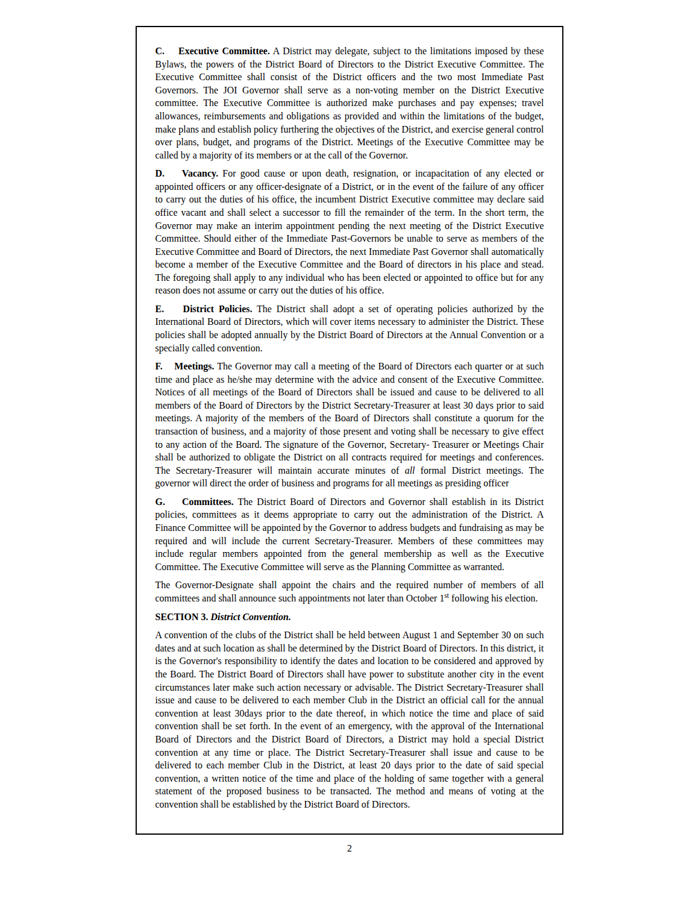C. Executive Committee. A District may delegate, subject to the limitations imposed by these Bylaws, the powers of the District Board of Directors to the District Executive Committee. The Executive Committee shall consist of the District officers and the two most Immediate Past Governors. The JOI Governor shall serve as a non-voting member on the District Executive committee. The Executive Committee is authorized make purchases and pay expenses; travel allowances, reimbursements and obligations as provided and within the limitations of the budget, make plans and establish policy furthering the objectives of the District, and exercise general control over plans, budget, and programs of the District. Meetings of the Executive Committee may be called by a majority of its members or at the call of the Governor.
D. Vacancy. For good cause or upon death, resignation, or incapacitation of any elected or appointed officers or any officer-designate of a District, or in the event of the failure of any officer to carry out the duties of his office, the incumbent District Executive committee may declare said office vacant and shall select a successor to fill the remainder of the term. In the short term, the Governor may make an interim appointment pending the next meeting of the District Executive Committee. Should either of the Immediate Past-Governors be unable to serve as members of the Executive Committee and Board of Directors, the next Immediate Past Governor shall automatically become a member of the Executive Committee and the Board of directors in his place and stead. The foregoing shall apply to any individual who has been elected or appointed to office but for any reason does not assume or carry out the duties of his office.
E. District Policies. The District shall adopt a set of operating policies authorized by the International Board of Directors, which will cover items necessary to administer the District. These policies shall be adopted annually by the District Board of Directors at the Annual Convention or a specially called convention.
F. Meetings. The Governor may call a meeting of the Board of Directors each quarter or at such time and place as he/she may determine with the advice and consent of the Executive Committee. Notices of all meetings of the Board of Directors shall be issued and cause to be delivered to all members of the Board of Directors by the District Secretary-Treasurer at least 30 days prior to said meetings. A majority of the members of the Board of Directors shall constitute a quorum for the transaction of business, and a majority of those present and voting shall be necessary to give effect to any action of the Board. The signature of the Governor, Secretary- Treasurer or Meetings Chair shall be authorized to obligate the District on all contracts required for meetings and conferences. The Secretary-Treasurer will maintain accurate minutes of all formal District meetings. The governor will direct the order of business and programs for all meetings as presiding officer
G. Committees. The District Board of Directors and Governor shall establish in its District policies, committees as it deems appropriate to carry out the administration of the District. A Finance Committee will be appointed by the Governor to address budgets and fundraising as may be required and will include the current Secretary-Treasurer. Members of these committees may include regular members appointed from the general membership as well as the Executive Committee. The Executive Committee will serve as the Planning Committee as warranted.
The Governor-Designate shall appoint the chairs and the required number of members of all committees and shall announce such appointments not later than October 1st following his election.
SECTION 3. District Convention.
A convention of the clubs of the District shall be held between August 1 and September 30 on such dates and at such location as shall be determined by the District Board of Directors. In this district, it is the Governor's responsibility to identify the dates and location to be considered and approved by the Board. The District Board of Directors shall have power to substitute another city in the event circumstances later make such action necessary or advisable. The District Secretary-Treasurer shall issue and cause to be delivered to each member Club in the District an official call for the annual convention at least 30days prior to the date thereof, in which notice the time and place of said convention shall be set forth. In the event of an emergency, with the approval of the International Board of Directors and the District Board of Directors, a District may hold a special District convention at any time or place. The District Secretary-Treasurer shall issue and cause to be delivered to each member Club in the District, at least 20 days prior to the date of said special convention, a written notice of the time and place of the holding of same together with a general statement of the proposed business to be transacted. The method and means of voting at the convention shall be established by the District Board of Directors.
2